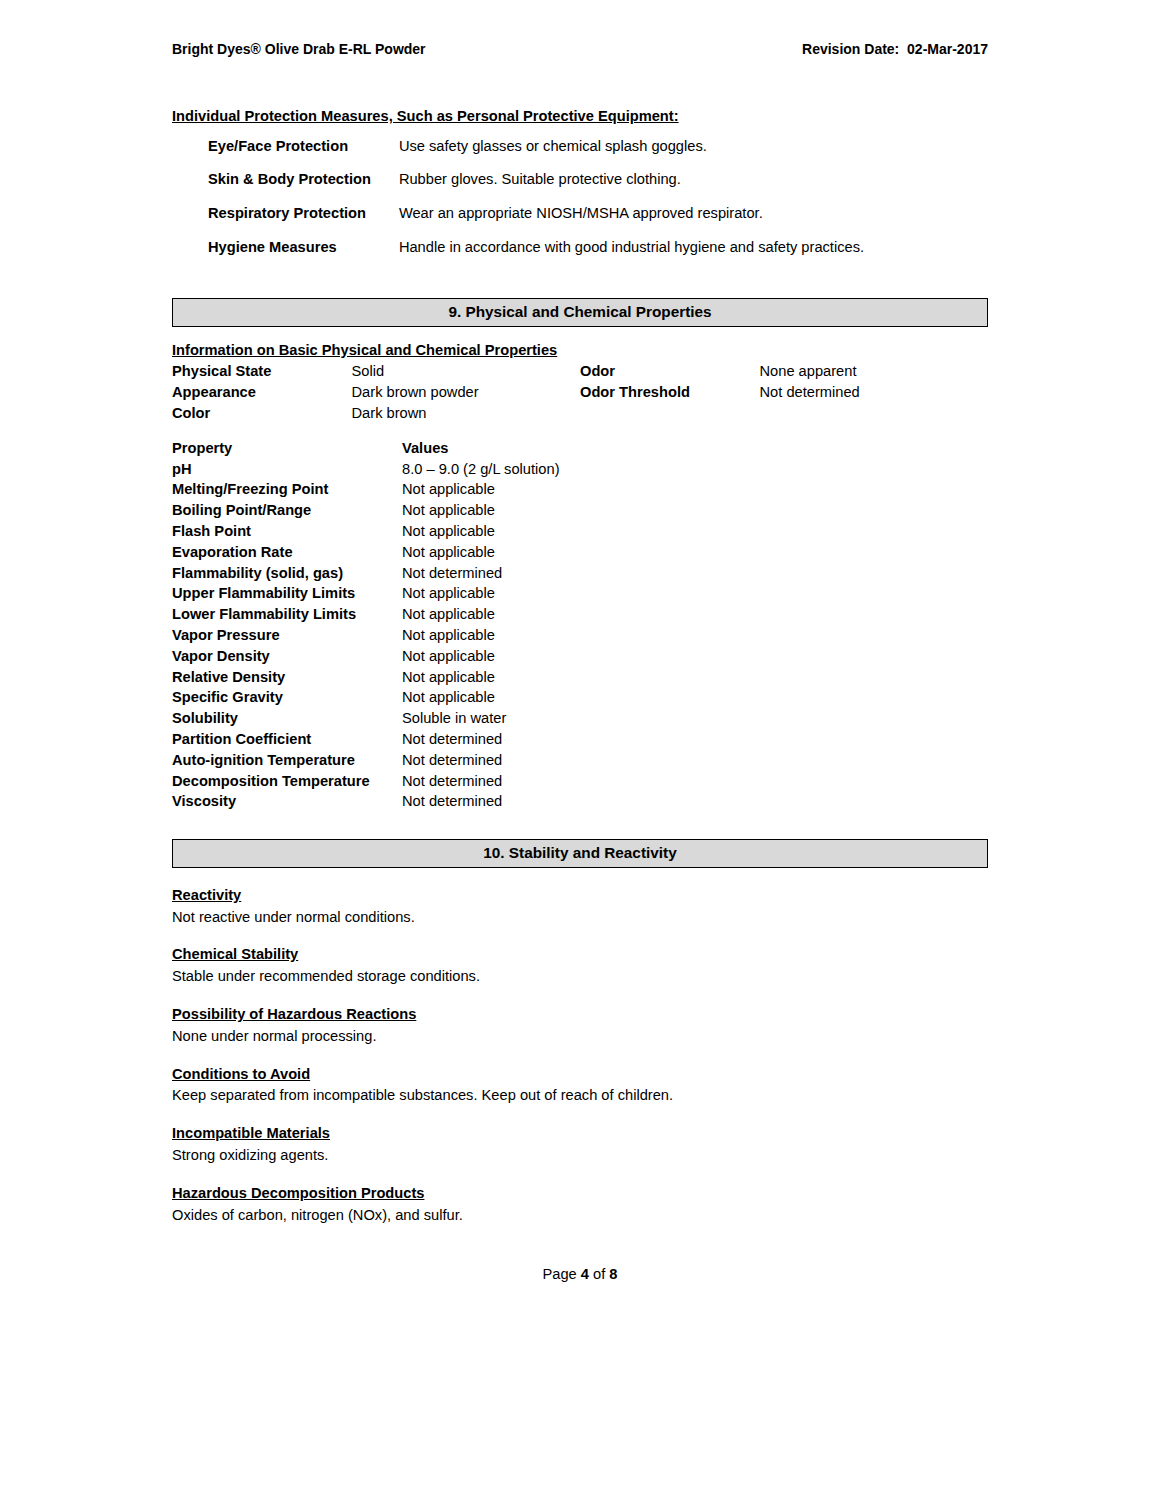Bright Dyes® Olive Drab E-RL Powder Revision Date: 02-Mar-2017
Individual Protection Measures, Such as Personal Protective Equipment:
| Eye/Face Protection | Use safety glasses or chemical splash goggles. |
| Skin & Body Protection | Rubber gloves. Suitable protective clothing. |
| Respiratory Protection | Wear an appropriate NIOSH/MSHA approved respirator. |
| Hygiene Measures | Handle in accordance with good industrial hygiene and safety practices. |
9. Physical and Chemical Properties
Information on Basic Physical and Chemical Properties
| Physical State | Solid | Odor | None apparent |
| Appearance | Dark brown powder | Odor Threshold | Not determined |
| Color | Dark brown | | |
| Property | Values |
| pH | 8.0 – 9.0 (2 g/L solution) |
| Melting/Freezing Point | Not applicable |
| Boiling Point/Range | Not applicable |
| Flash Point | Not applicable |
| Evaporation Rate | Not applicable |
| Flammability (solid, gas) | Not determined |
| Upper Flammability Limits | Not applicable |
| Lower Flammability Limits | Not applicable |
| Vapor Pressure | Not applicable |
| Vapor Density | Not applicable |
| Relative Density | Not applicable |
| Specific Gravity | Not applicable |
| Solubility | Soluble in water |
| Partition Coefficient | Not determined |
| Auto-ignition Temperature | Not determined |
| Decomposition Temperature | Not determined |
| Viscosity | Not determined |
10. Stability and Reactivity
Reactivity
Not reactive under normal conditions.
Chemical Stability
Stable under recommended storage conditions.
Possibility of Hazardous Reactions
None under normal processing.
Conditions to Avoid
Keep separated from incompatible substances. Keep out of reach of children.
Incompatible Materials
Strong oxidizing agents.
Hazardous Decomposition Products
Oxides of carbon, nitrogen (NOx), and sulfur.
Page 4 of 8